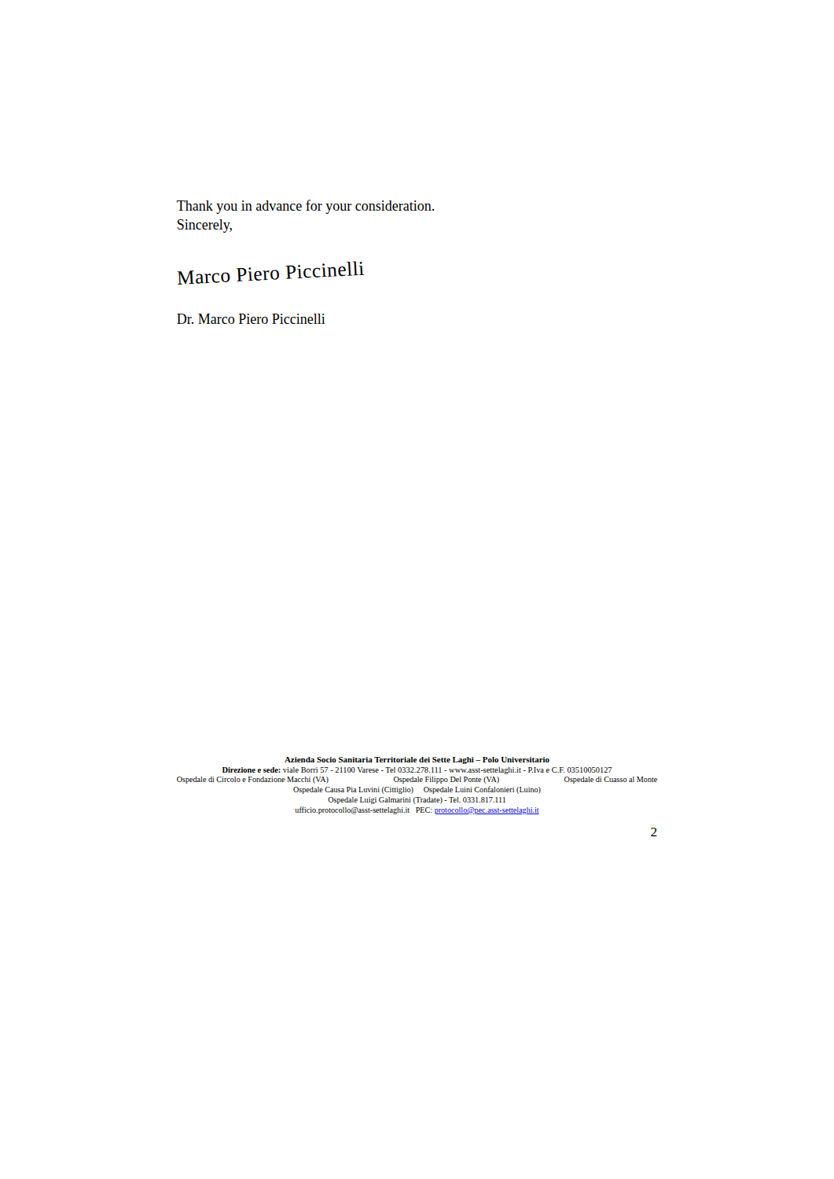Thank you in advance for your consideration.
Sincerely,
Marco Piero Piccinelli
Dr. Marco Piero Piccinelli
Azienda Socio Sanitaria Territoriale dei Sette Laghi – Polo Universitario
Direzione e sede: viale Borri 57 - 21100 Varese - Tel 0332.278.111 - www.asst-settelaghi.it - P.Iva e C.F. 03510050127
Ospedale di Circolo e Fondazione Macchi (VA) Ospedale Filippo Del Ponte (VA) Ospedale di Cuasso al Monte
Ospedale Causa Pia Luvini (Cittiglio) Ospedale Luini Confalonieri (Luino)
Ospedale Luigi Galmarini (Tradate) - Tel. 0331.817.111
ufficio.protocollo@asst-settelaghi.it PEC: protocollo@pec.asst-settelaghi.it
2